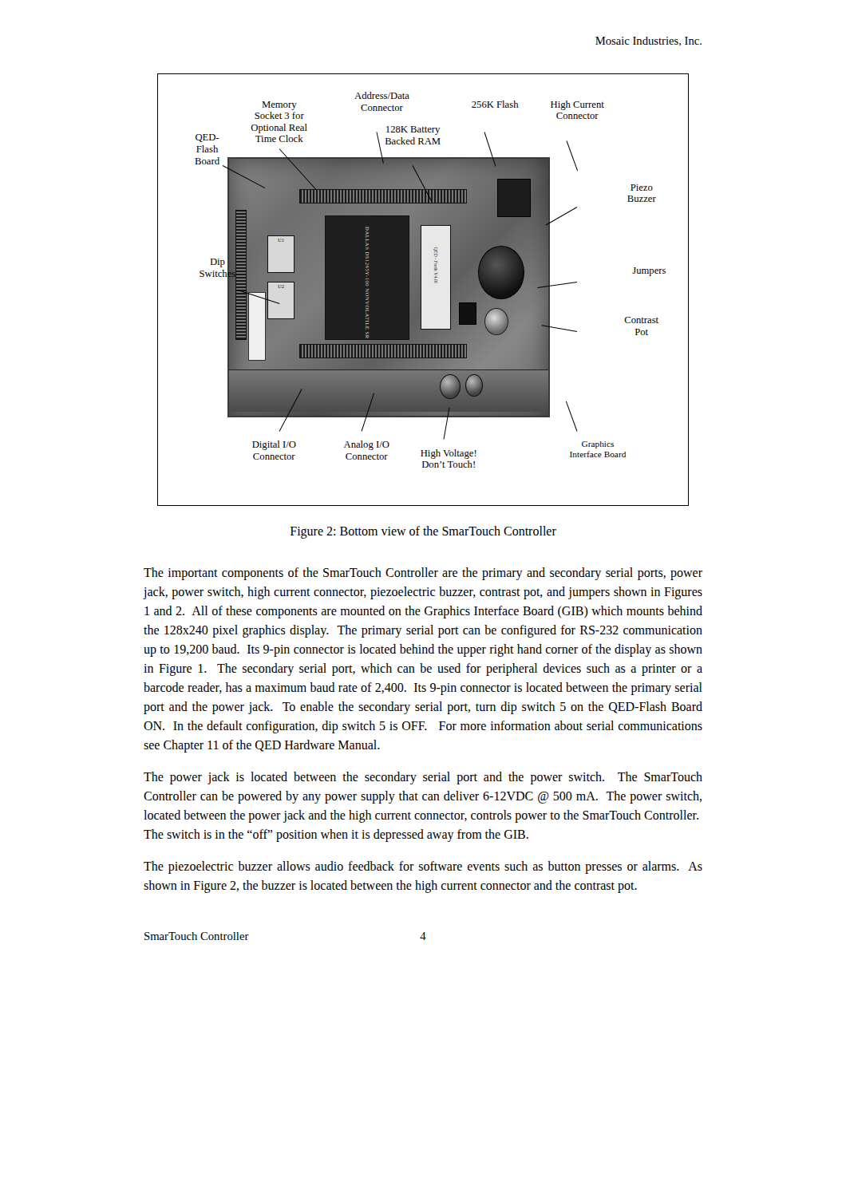Mosaic Industries, Inc.
DALLAS DS1265Y-100 NONVOLATILE SRAM 9724H-087725
QED - Forth V4.0I
U1
U2
QED-
Flash
Board
Memory
Socket 3 for
Optional Real
Time Clock
Address/Data
Connector
128K Battery
Backed RAM
256K Flash
High Current
Connector
Piezo
Buzzer
Jumpers
Contrast
Pot
Dip
Switches
Digital I/O
Connector
Analog I/O
Connector
High Voltage!
Don’t Touch!
Graphics
Interface Board
Figure 2: Bottom view of the SmarTouch Controller
The important components of the SmarTouch Controller are the primary and secondary serial ports, power jack, power switch, high current connector, piezoelectric buzzer, contrast pot, and jumpers shown in Figures 1 and 2. All of these components are mounted on the Graphics Interface Board (GIB) which mounts behind the 128x240 pixel graphics display. The primary serial port can be configured for RS-232 communication up to 19,200 baud. Its 9-pin connector is located behind the upper right hand corner of the display as shown in Figure 1. The secondary serial port, which can be used for peripheral devices such as a printer or a barcode reader, has a maximum baud rate of 2,400. Its 9-pin connector is located between the primary serial port and the power jack. To enable the secondary serial port, turn dip switch 5 on the QED-Flash Board ON. In the default configuration, dip switch 5 is OFF. For more information about serial communications see Chapter 11 of the QED Hardware Manual.
The power jack is located between the secondary serial port and the power switch. The SmarTouch Controller can be powered by any power supply that can deliver 6-12VDC @ 500 mA. The power switch, located between the power jack and the high current connector, controls power to the SmarTouch Controller. The switch is in the “off” position when it is depressed away from the GIB.
The piezoelectric buzzer allows audio feedback for software events such as button presses or alarms. As shown in Figure 2, the buzzer is located between the high current connector and the contrast pot.
SmarTouch Controller 4